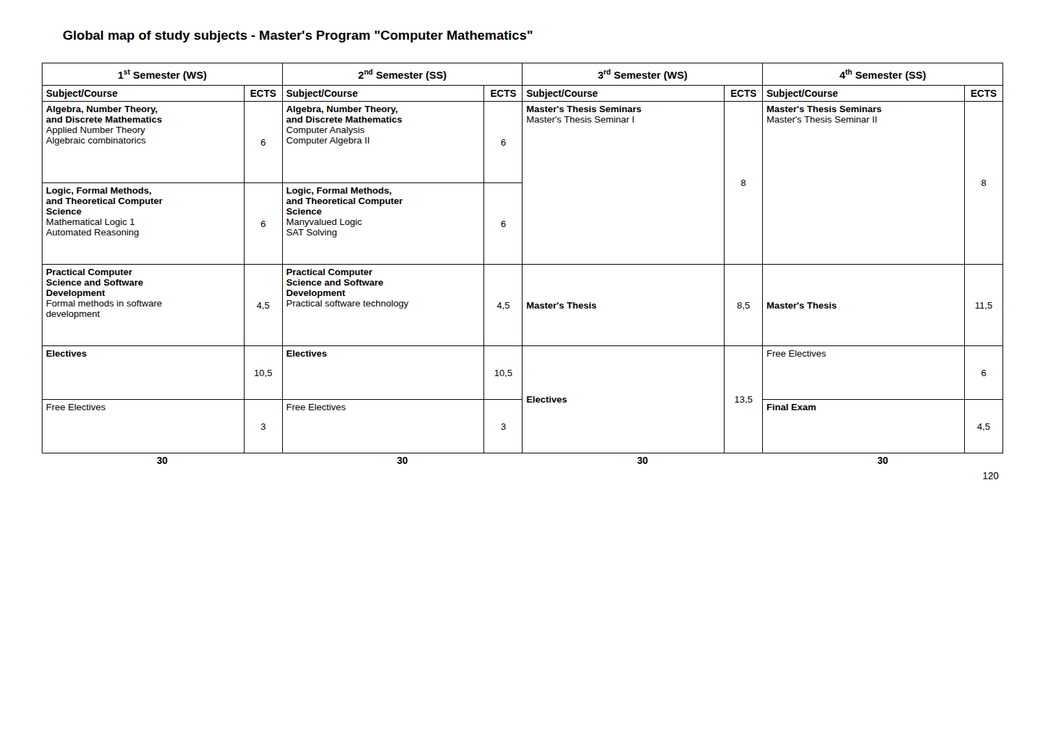Global map of study subjects - Master's Program "Computer Mathematics"
| 1 st Semester (WS) | 2 nd Semester (SS) | 3 rd Semester (WS) | 4 th Semester (SS) |
| Subject/Course | ECTS | Subject/Course | ECTS | Subject/Course | ECTS | Subject/Course | ECTS |
| Algebra, Number Theory, and Discrete Mathematics Applied Number Theory Algebraic combinatorics | 6 | Algebra, Number Theory, and Discrete Mathematics Computer Analysis Computer Algebra II | 6 | Master's Thesis Seminars Master's Thesis Seminar I | 8 | Master's Thesis Seminars Master's Thesis Seminar II | 8 |
| Logic, Formal Methods, and Theoretical Computer Science Mathematical Logic 1 Automated Reasoning | 6 | Logic, Formal Methods, and Theoretical Computer Science Manyvalued Logic SAT Solving | 6 |
| Practical Computer Science and Software Development Formal methods in software development | 4,5 | Practical Computer Science and Software Development Practical software technology | 4,5 | Master's Thesis | 8,5 | Master's Thesis | 11,5 |
| Electives | 10,5 | Electives | 10,5 | Electives | 13,5 | Free Electives | 6 |
| Free Electives | 3 | Free Electives | 3 | Final Exam | 4,5 |
| 30 | 30 | 30 | 30 |
| 120 |